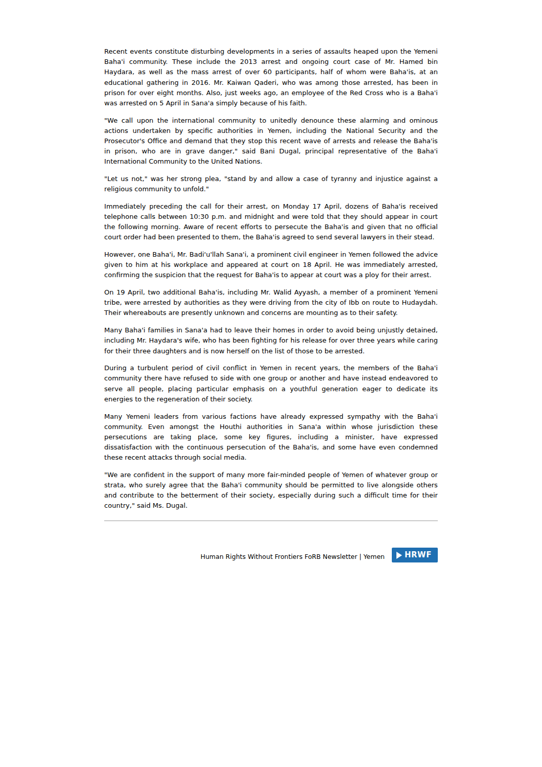Recent events constitute disturbing developments in a series of assaults heaped upon the Yemeni Baha'i community. These include the 2013 arrest and ongoing court case of Mr. Hamed bin Haydara, as well as the mass arrest of over 60 participants, half of whom were Baha'is, at an educational gathering in 2016. Mr. Kaiwan Qaderi, who was among those arrested, has been in prison for over eight months. Also, just weeks ago, an employee of the Red Cross who is a Baha'i was arrested on 5 April in Sana'a simply because of his faith.
"We call upon the international community to unitedly denounce these alarming and ominous actions undertaken by specific authorities in Yemen, including the National Security and the Prosecutor's Office and demand that they stop this recent wave of arrests and release the Baha'is in prison, who are in grave danger," said Bani Dugal, principal representative of the Baha'i International Community to the United Nations.
"Let us not," was her strong plea, "stand by and allow a case of tyranny and injustice against a religious community to unfold."
Immediately preceding the call for their arrest, on Monday 17 April, dozens of Baha'is received telephone calls between 10:30 p.m. and midnight and were told that they should appear in court the following morning. Aware of recent efforts to persecute the Baha'is and given that no official court order had been presented to them, the Baha'is agreed to send several lawyers in their stead.
However, one Baha'i, Mr. Badi'u'llah Sana'i, a prominent civil engineer in Yemen followed the advice given to him at his workplace and appeared at court on 18 April. He was immediately arrested, confirming the suspicion that the request for Baha'is to appear at court was a ploy for their arrest.
On 19 April, two additional Baha'is, including Mr. Walid Ayyash, a member of a prominent Yemeni tribe, were arrested by authorities as they were driving from the city of Ibb on route to Hudaydah. Their whereabouts are presently unknown and concerns are mounting as to their safety.
Many Baha'i families in Sana'a had to leave their homes in order to avoid being unjustly detained, including Mr. Haydara's wife, who has been fighting for his release for over three years while caring for their three daughters and is now herself on the list of those to be arrested.
During a turbulent period of civil conflict in Yemen in recent years, the members of the Baha'i community there have refused to side with one group or another and have instead endeavored to serve all people, placing particular emphasis on a youthful generation eager to dedicate its energies to the regeneration of their society.
Many Yemeni leaders from various factions have already expressed sympathy with the Baha'i community. Even amongst the Houthi authorities in Sana'a within whose jurisdiction these persecutions are taking place, some key figures, including a minister, have expressed dissatisfaction with the continuous persecution of the Baha'is, and some have even condemned these recent attacks through social media.
"We are confident in the support of many more fair-minded people of Yemen of whatever group or strata, who surely agree that the Baha'i community should be permitted to live alongside others and contribute to the betterment of their society, especially during such a difficult time for their country," said Ms. Dugal.
Human Rights Without Frontiers FoRB Newsletter | Yemen
HRWF